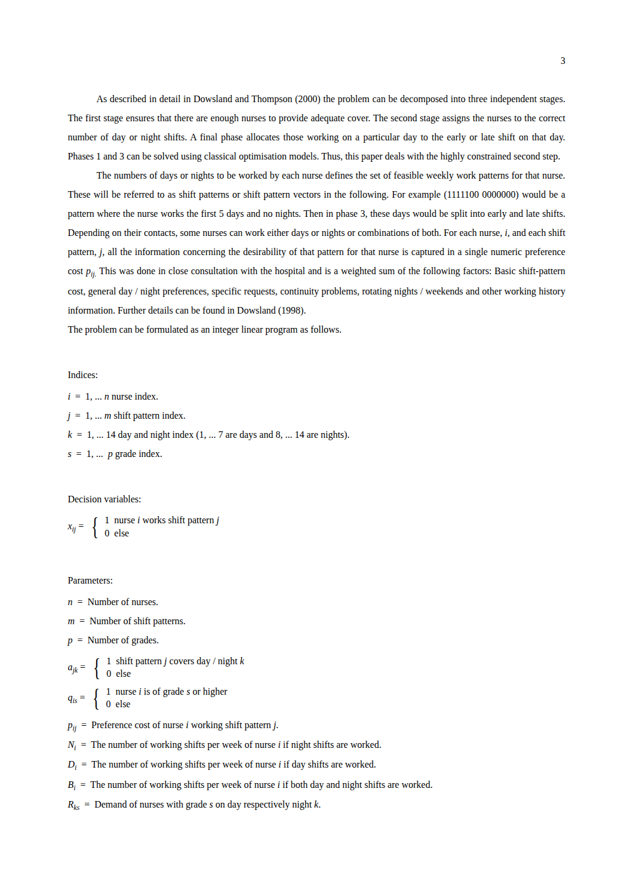3
As described in detail in Dowsland and Thompson (2000) the problem can be decomposed into three independent stages. The first stage ensures that there are enough nurses to provide adequate cover. The second stage assigns the nurses to the correct number of day or night shifts. A final phase allocates those working on a particular day to the early or late shift on that day. Phases 1 and 3 can be solved using classical optimisation models. Thus, this paper deals with the highly constrained second step.
The numbers of days or nights to be worked by each nurse defines the set of feasible weekly work patterns for that nurse. These will be referred to as shift patterns or shift pattern vectors in the following. For example (1111100 0000000) would be a pattern where the nurse works the first 5 days and no nights. Then in phase 3, these days would be split into early and late shifts. Depending on their contacts, some nurses can work either days or nights or combinations of both. For each nurse, i, and each shift pattern, j, all the information concerning the desirability of that pattern for that nurse is captured in a single numeric preference cost pij. This was done in close consultation with the hospital and is a weighted sum of the following factors: Basic shift-pattern cost, general day / night preferences, specific requests, continuity problems, rotating nights / weekends and other working history information. Further details can be found in Dowsland (1998).
The problem can be formulated as an integer linear program as follows.
Indices:
i = 1, ... n nurse index.
j = 1, ... m shift pattern index.
k = 1, ... 14 day and night index (1, ... 7 are days and 8, ... 14 are nights).
s = 1, ... p grade index.
Decision variables:
xij = { 1 nurse i works shift pattern j 0 else
Parameters:
n = Number of nurses.
m = Number of shift patterns.
p = Number of grades.
ajk = { 1 shift pattern j covers day / night k 0 else
qis = { 1 nurse i is of grade s or higher 0 else
pij = Preference cost of nurse i working shift pattern j.
Ni = The number of working shifts per week of nurse i if night shifts are worked.
Di = The number of working shifts per week of nurse i if day shifts are worked.
Bi = The number of working shifts per week of nurse i if both day and night shifts are worked.
Rks = Demand of nurses with grade s on day respectively night k.